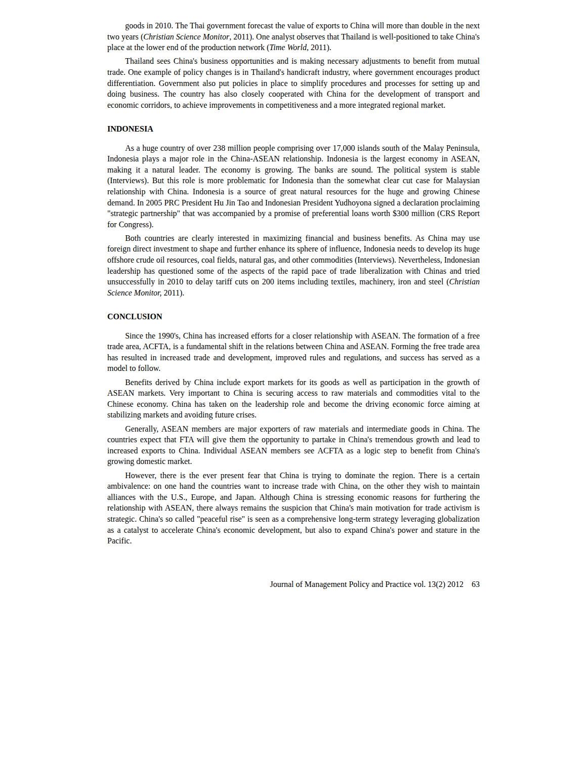goods in 2010. The Thai government forecast the value of exports to China will more than double in the next two years (Christian Science Monitor, 2011). One analyst observes that Thailand is well-positioned to take China's place at the lower end of the production network (Time World, 2011).
Thailand sees China's business opportunities and is making necessary adjustments to benefit from mutual trade. One example of policy changes is in Thailand's handicraft industry, where government encourages product differentiation. Government also put policies in place to simplify procedures and processes for setting up and doing business. The country has also closely cooperated with China for the development of transport and economic corridors, to achieve improvements in competitiveness and a more integrated regional market.
Indonesia
As a huge country of over 238 million people comprising over 17,000 islands south of the Malay Peninsula, Indonesia plays a major role in the China-ASEAN relationship. Indonesia is the largest economy in ASEAN, making it a natural leader. The economy is growing. The banks are sound. The political system is stable (Interviews). But this role is more problematic for Indonesia than the somewhat clear cut case for Malaysian relationship with China. Indonesia is a source of great natural resources for the huge and growing Chinese demand. In 2005 PRC President Hu Jin Tao and Indonesian President Yudhoyona signed a declaration proclaiming "strategic partnership" that was accompanied by a promise of preferential loans worth $300 million (CRS Report for Congress).
Both countries are clearly interested in maximizing financial and business benefits. As China may use foreign direct investment to shape and further enhance its sphere of influence, Indonesia needs to develop its huge offshore crude oil resources, coal fields, natural gas, and other commodities (Interviews). Nevertheless, Indonesian leadership has questioned some of the aspects of the rapid pace of trade liberalization with Chinas and tried unsuccessfully in 2010 to delay tariff cuts on 200 items including textiles, machinery, iron and steel (Christian Science Monitor, 2011).
Conclusion
Since the 1990's, China has increased efforts for a closer relationship with ASEAN. The formation of a free trade area, ACFTA, is a fundamental shift in the relations between China and ASEAN. Forming the free trade area has resulted in increased trade and development, improved rules and regulations, and success has served as a model to follow.
Benefits derived by China include export markets for its goods as well as participation in the growth of ASEAN markets. Very important to China is securing access to raw materials and commodities vital to the Chinese economy. China has taken on the leadership role and become the driving economic force aiming at stabilizing markets and avoiding future crises.
Generally, ASEAN members are major exporters of raw materials and intermediate goods in China. The countries expect that FTA will give them the opportunity to partake in China's tremendous growth and lead to increased exports to China. Individual ASEAN members see ACFTA as a logic step to benefit from China's growing domestic market.
However, there is the ever present fear that China is trying to dominate the region. There is a certain ambivalence: on one hand the countries want to increase trade with China, on the other they wish to maintain alliances with the U.S., Europe, and Japan. Although China is stressing economic reasons for furthering the relationship with ASEAN, there always remains the suspicion that China's main motivation for trade activism is strategic. China's so called "peaceful rise" is seen as a comprehensive long-term strategy leveraging globalization as a catalyst to accelerate China's economic development, but also to expand China's power and stature in the Pacific.
Journal of Management Policy and Practice vol. 13(2) 2012 63